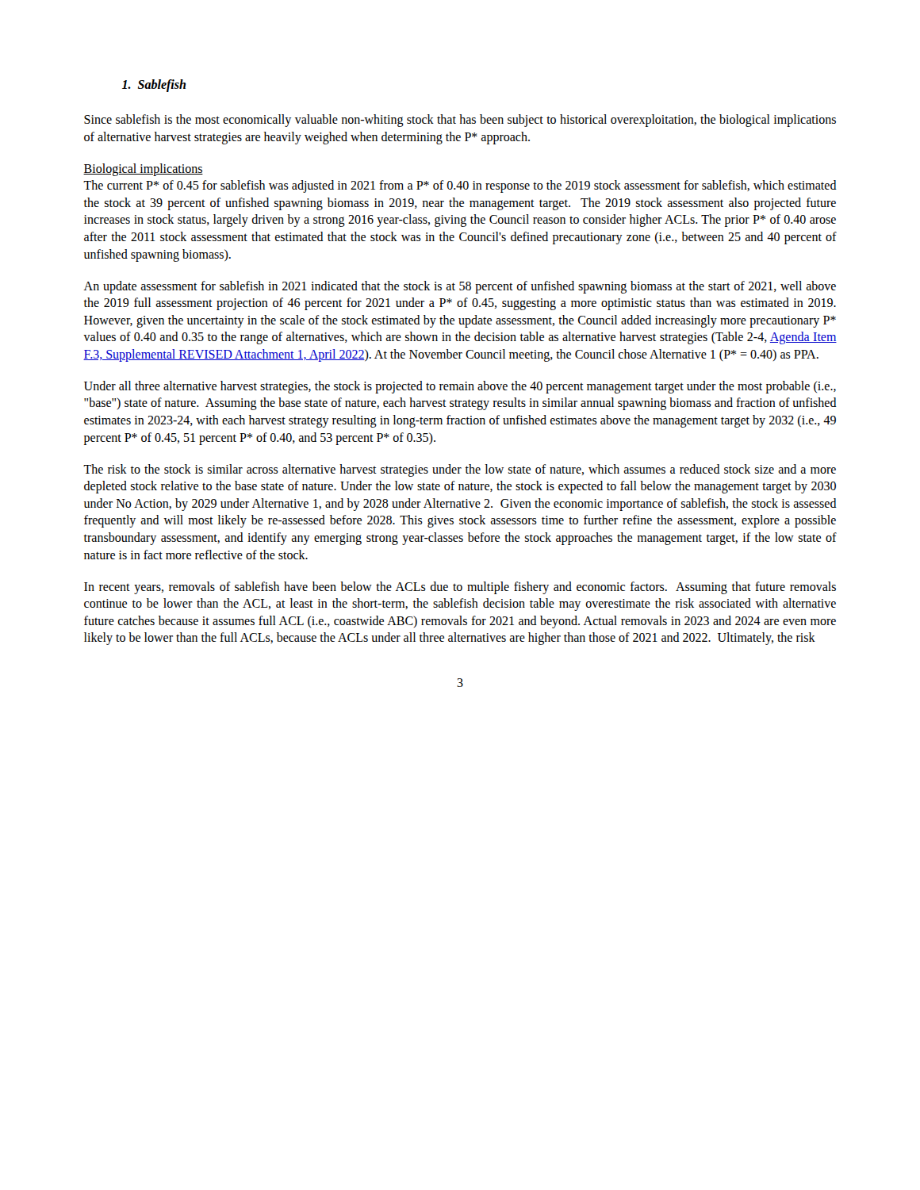1. Sablefish
Since sablefish is the most economically valuable non-whiting stock that has been subject to historical overexploitation, the biological implications of alternative harvest strategies are heavily weighed when determining the P* approach.
Biological implications
The current P* of 0.45 for sablefish was adjusted in 2021 from a P* of 0.40 in response to the 2019 stock assessment for sablefish, which estimated the stock at 39 percent of unfished spawning biomass in 2019, near the management target. The 2019 stock assessment also projected future increases in stock status, largely driven by a strong 2016 year-class, giving the Council reason to consider higher ACLs. The prior P* of 0.40 arose after the 2011 stock assessment that estimated that the stock was in the Council's defined precautionary zone (i.e., between 25 and 40 percent of unfished spawning biomass).
An update assessment for sablefish in 2021 indicated that the stock is at 58 percent of unfished spawning biomass at the start of 2021, well above the 2019 full assessment projection of 46 percent for 2021 under a P* of 0.45, suggesting a more optimistic status than was estimated in 2019. However, given the uncertainty in the scale of the stock estimated by the update assessment, the Council added increasingly more precautionary P* values of 0.40 and 0.35 to the range of alternatives, which are shown in the decision table as alternative harvest strategies (Table 2-4, Agenda Item F.3, Supplemental REVISED Attachment 1, April 2022). At the November Council meeting, the Council chose Alternative 1 (P* = 0.40) as PPA.
Under all three alternative harvest strategies, the stock is projected to remain above the 40 percent management target under the most probable (i.e., "base") state of nature. Assuming the base state of nature, each harvest strategy results in similar annual spawning biomass and fraction of unfished estimates in 2023-24, with each harvest strategy resulting in long-term fraction of unfished estimates above the management target by 2032 (i.e., 49 percent P* of 0.45, 51 percent P* of 0.40, and 53 percent P* of 0.35).
The risk to the stock is similar across alternative harvest strategies under the low state of nature, which assumes a reduced stock size and a more depleted stock relative to the base state of nature. Under the low state of nature, the stock is expected to fall below the management target by 2030 under No Action, by 2029 under Alternative 1, and by 2028 under Alternative 2. Given the economic importance of sablefish, the stock is assessed frequently and will most likely be re-assessed before 2028. This gives stock assessors time to further refine the assessment, explore a possible transboundary assessment, and identify any emerging strong year-classes before the stock approaches the management target, if the low state of nature is in fact more reflective of the stock.
In recent years, removals of sablefish have been below the ACLs due to multiple fishery and economic factors. Assuming that future removals continue to be lower than the ACL, at least in the short-term, the sablefish decision table may overestimate the risk associated with alternative future catches because it assumes full ACL (i.e., coastwide ABC) removals for 2021 and beyond. Actual removals in 2023 and 2024 are even more likely to be lower than the full ACLs, because the ACLs under all three alternatives are higher than those of 2021 and 2022. Ultimately, the risk
3